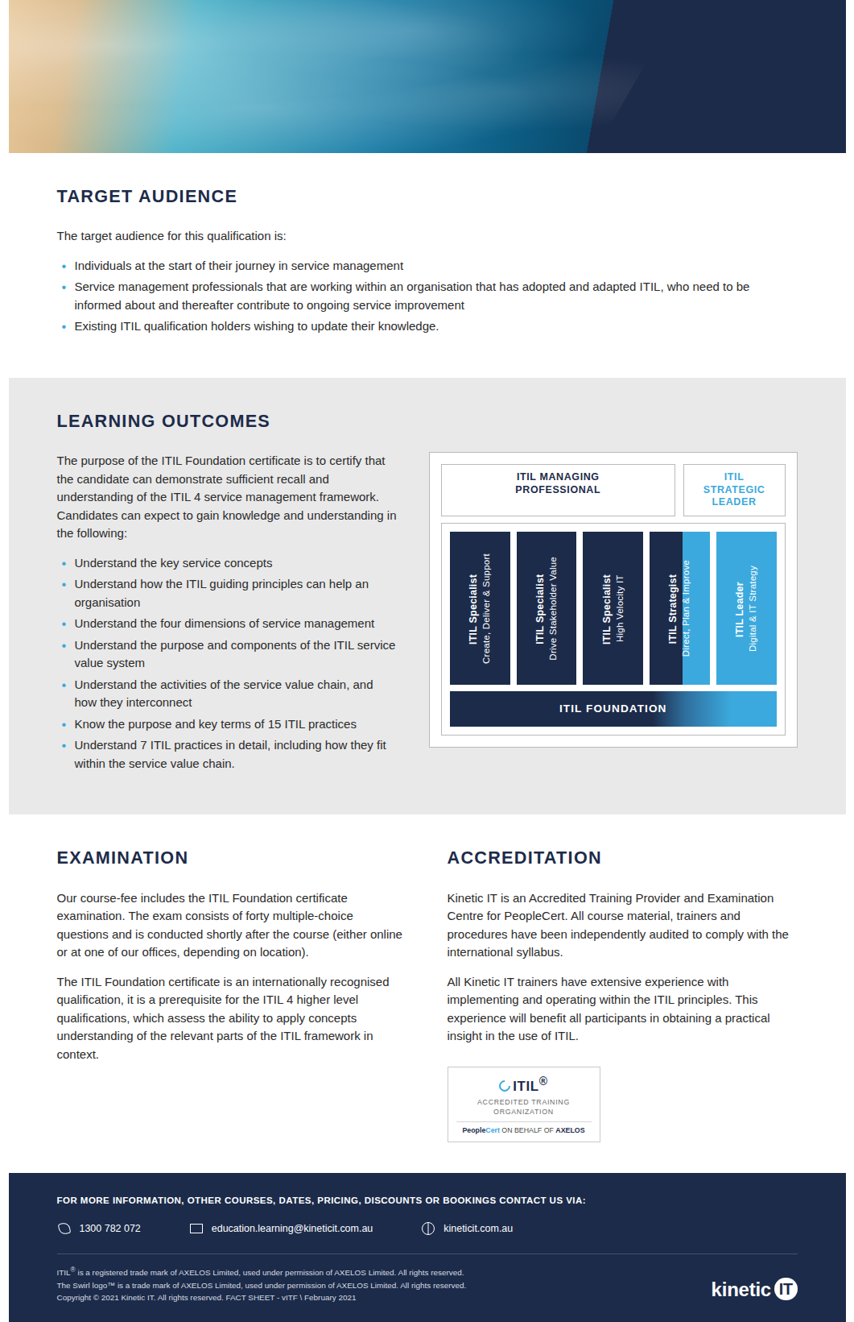Target Audience
The target audience for this qualification is:
Individuals at the start of their journey in service management
Service management professionals that are working within an organisation that has adopted and adapted ITIL, who need to be informed about and thereafter contribute to ongoing service improvement
Existing ITIL qualification holders wishing to update their knowledge.
Learning Outcomes
The purpose of the ITIL Foundation certificate is to certify that the candidate can demonstrate sufficient recall and understanding of the ITIL 4 service management framework. Candidates can expect to gain knowledge and understanding in the following:
Understand the key service concepts
Understand how the ITIL guiding principles can help an organisation
Understand the four dimensions of service management
Understand the purpose and components of the ITIL service value system
Understand the activities of the service value chain, and how they interconnect
Know the purpose and key terms of 15 ITIL practices
Understand 7 ITIL practices in detail, including how they fit within the service value chain.
ITIL MANAGING
PROFESSIONAL
ITIL
STRATEGIC
LEADER
ITIL Specialist Create, Deliver & Support
ITIL Specialist Drive Stakeholder Value
ITIL Specialist High Velocity IT
ITIL Strategist Direct, Plan & Improve
ITIL Leader Digital & IT Strategy
ITIL FOUNDATION
Examination
Our course-fee includes the ITIL Foundation certificate examination. The exam consists of forty multiple-choice questions and is conducted shortly after the course (either online or at one of our offices, depending on location).
The ITIL Foundation certificate is an internationally recognised qualification, it is a prerequisite for the ITIL 4 higher level qualifications, which assess the ability to apply concepts understanding of the relevant parts of the ITIL framework in context.
Accreditation
Kinetic IT is an Accredited Training Provider and Examination Centre for PeopleCert. All course material, trainers and procedures have been independently audited to comply with the international syllabus.
All Kinetic IT trainers have extensive experience with implementing and operating within the ITIL principles. This experience will benefit all participants in obtaining a practical insight in the use of ITIL.
ITIL®
ACCREDITED TRAINING ORGANIZATION
PeopleCert ON BEHALF OF AXELOS
FOR MORE INFORMATION, OTHER COURSES, DATES, PRICING, DISCOUNTS OR BOOKINGS CONTACT US VIA:
1300 782 072 education.learning@kineticit.com.au kineticit.com.au
ITIL® is a registered trade mark of AXELOS Limited, used under permission of AXELOS Limited. All rights reserved.
The Swirl logo™ is a trade mark of AXELOS Limited, used under permission of AXELOS Limited. All rights reserved.
Copyright © 2021 Kinetic IT. All rights reserved. FACT SHEET - vITF \ February 2021
kineticIT